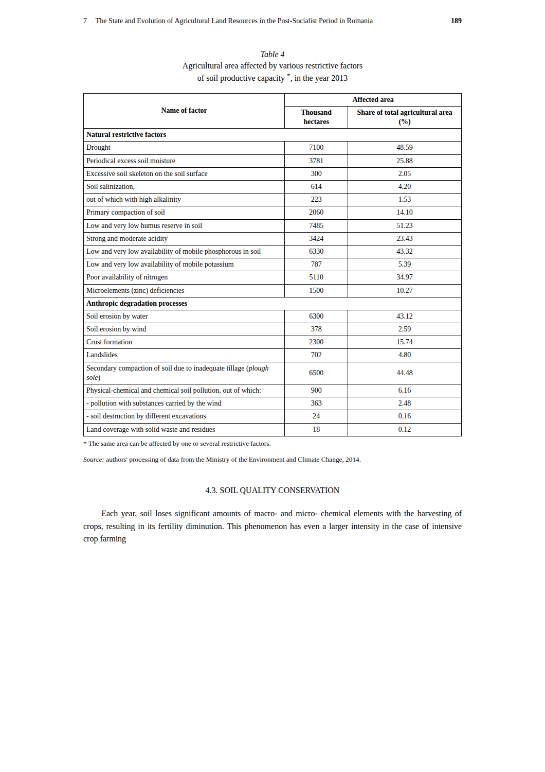7 The State and Evolution of Agricultural Land Resources in the Post-Socialist Period in Romania 189
Table 4 Agricultural area affected by various restrictive factors
of soil productive capacity *, in the year 2013
| Name of factor | Affected area |
| --- | --- |
| Thousand hectares | Share of total agricultural area (%) |
| Natural restrictive factors |
| Drought | 7100 | 48.59 |
| Periodical excess soil moisture | 3781 | 25.88 |
| Excessive soil skeleton on the soil surface | 300 | 2.05 |
| Soil salinization, | 614 | 4.20 |
| out of which with high alkalinity | 223 | 1.53 |
| Primary compaction of soil | 2060 | 14.10 |
| Low and very low humus reserve in soil | 7485 | 51.23 |
| Strong and moderate acidity | 3424 | 23.43 |
| Low and very low availability of mobile phosphorous in soil | 6330 | 43.32 |
| Low and very low availability of mobile potassium | 787 | 5.39 |
| Poor availability of nitrogen | 5110 | 34.97 |
| Microelements (zinc) deficiencies | 1500 | 10.27 |
| Anthropic degradation processes |
| Soil erosion by water | 6300 | 43.12 |
| Soil erosion by wind | 378 | 2.59 |
| Crust formation | 2300 | 15.74 |
| Landslides | 702 | 4.80 |
| Secondary compaction of soil due to inadequate tillage ( plough sole ) | 6500 | 44.48 |
| Physical-chemical and chemical soil pollution, out of which: | 900 | 6.16 |
| - pollution with substances carried by the wind | 363 | 2.48 |
| - soil destruction by different excavations | 24 | 0.16 |
| Land coverage with solid waste and residues | 18 | 0.12 |
* The same area can be affected by one or several restrictive factors.
Source: authors' processing of data from the Ministry of the Environment and Climate Change, 2014.
4.3. SOIL QUALITY CONSERVATION
Each year, soil loses significant amounts of macro- and micro- chemical elements with the harvesting of crops, resulting in its fertility diminution. This phenomenon has even a larger intensity in the case of intensive crop farming